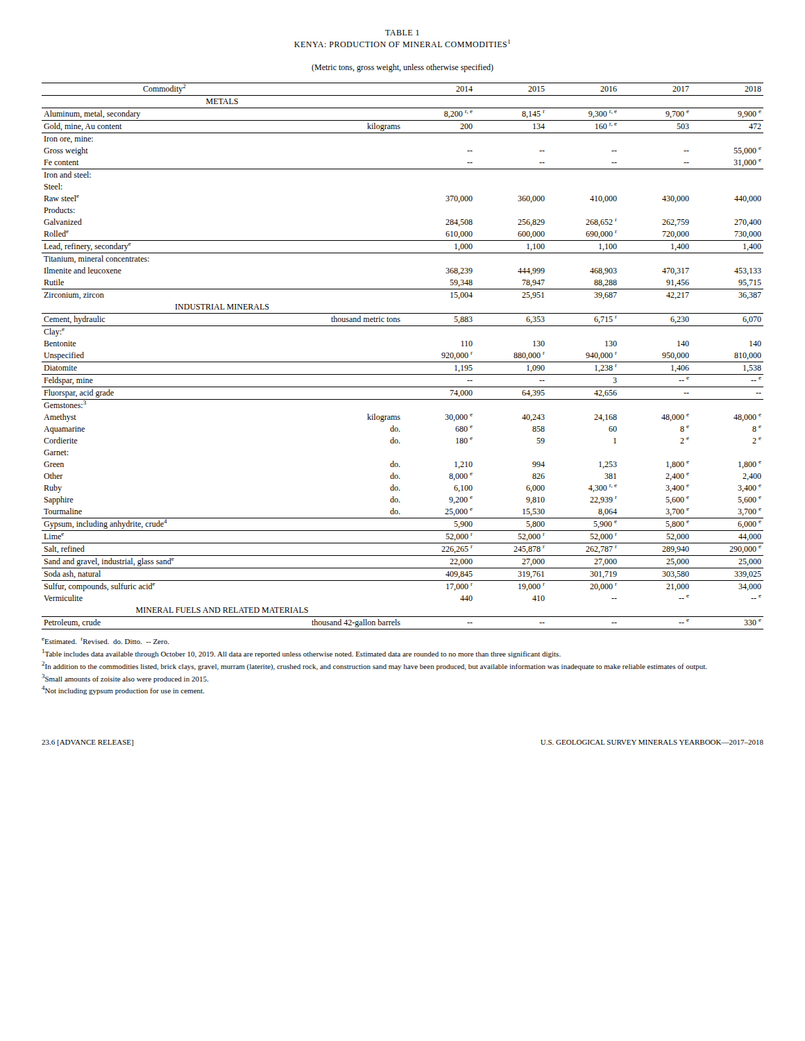TABLE 1
KENYA: PRODUCTION OF MINERAL COMMODITIES1
(Metric tons, gross weight, unless otherwise specified)
| Commodity 2 | | 2014 | 2015 | 2016 | 2017 | 2018 |
| METALS | | | | | |
| Aluminum, metal, secondary | | 8,200 r, e | 8,145 r | 9,300 r, e | 9,700 e | 9,900 e |
| Gold, mine, Au content | kilograms | 200 | 134 | 160 r, e | 503 | 472 |
| Iron ore, mine: | | | | | | |
| Gross weight | | -- | -- | -- | -- | 55,000 e |
| Fe content | | -- | -- | -- | -- | 31,000 e |
| Iron and steel: | | | | | | |
| Steel: | | | | | | |
| Raw steel e | | 370,000 | 360,000 | 410,000 | 430,000 | 440,000 |
| Products: | | | | | | |
| Galvanized | | 284,508 | 256,829 | 268,652 r | 262,759 | 270,400 |
| Rolled e | | 610,000 | 600,000 | 690,000 r | 720,000 | 730,000 |
| Lead, refinery, secondary e | | 1,000 | 1,100 | 1,100 | 1,400 | 1,400 |
| Titanium, mineral concentrates: | | | | | | |
| Ilmenite and leucoxene | | 368,239 | 444,999 | 468,903 | 470,317 | 453,133 |
| Rutile | | 59,348 | 78,947 | 88,288 | 91,456 | 95,715 |
| Zirconium, zircon | | 15,004 | 25,951 | 39,687 | 42,217 | 36,387 |
| INDUSTRIAL MINERALS | | | | | |
| Cement, hydraulic | thousand metric tons | 5,883 | 6,353 | 6,715 r | 6,230 | 6,070 |
| Clay: e | | | | | | |
| Bentonite | | 110 | 130 | 130 | 140 | 140 |
| Unspecified | | 920,000 r | 880,000 r | 940,000 r | 950,000 | 810,000 |
| Diatomite | | 1,195 | 1,090 | 1,238 r | 1,406 | 1,538 |
| Feldspar, mine | | -- | -- | 3 | -- e | -- e |
| Fluorspar, acid grade | | 74,000 | 64,395 | 42,656 | -- | -- |
| Gemstones: 3 | | | | | | |
| Amethyst | kilograms | 30,000 e | 40,243 | 24,168 | 48,000 e | 48,000 e |
| Aquamarine | do. | 680 e | 858 | 60 | 8 e | 8 e |
| Cordierite | do. | 180 e | 59 | 1 | 2 e | 2 e |
| Garnet: | | | | | | |
| Green | do. | 1,210 | 994 | 1,253 | 1,800 e | 1,800 e |
| Other | do. | 8,000 e | 826 | 381 | 2,400 e | 2,400 |
| Ruby | do. | 6,100 | 6,000 | 4,300 r, e | 3,400 e | 3,400 e |
| Sapphire | do. | 9,200 e | 9,810 | 22,939 r | 5,600 e | 5,600 e |
| Tourmaline | do. | 25,000 e | 15,530 | 8,064 | 3,700 e | 3,700 e |
| Gypsum, including anhydrite, crude 4 | | 5,900 | 5,800 | 5,900 e | 5,800 e | 6,000 e |
| Lime e | | 52,000 r | 52,000 r | 52,000 r | 52,000 | 44,000 |
| Salt, refined | | 226,265 r | 245,878 r | 262,787 r | 289,940 | 290,000 e |
| Sand and gravel, industrial, glass sand e | | 22,000 | 27,000 | 27,000 | 25,000 | 25,000 |
| Soda ash, natural | | 409,845 | 319,761 | 301,719 | 303,580 | 339,025 |
| Sulfur, compounds, sulfuric acid e | | 17,000 r | 19,000 r | 20,000 r | 21,000 | 34,000 |
| Vermiculite | | 440 | 410 | -- | -- e | -- e |
| MINERAL FUELS AND RELATED MATERIALS | | | | | |
| Petroleum, crude | thousand 42-gallon barrels | -- | -- | -- | -- e | 330 e |
eEstimated. rRevised. do. Ditto. -- Zero.
1Table includes data available through October 10, 2019. All data are reported unless otherwise noted. Estimated data are rounded to no more than three significant digits.
2In addition to the commodities listed, brick clays, gravel, murram (laterite), crushed rock, and construction sand may have been produced, but available information was inadequate to make reliable estimates of output.
3Small amounts of zoisite also were produced in 2015.
4Not including gypsum production for use in cement.
23.6 [ADVANCE RELEASE]
U.S. GEOLOGICAL SURVEY MINERALS YEARBOOK—2017–2018